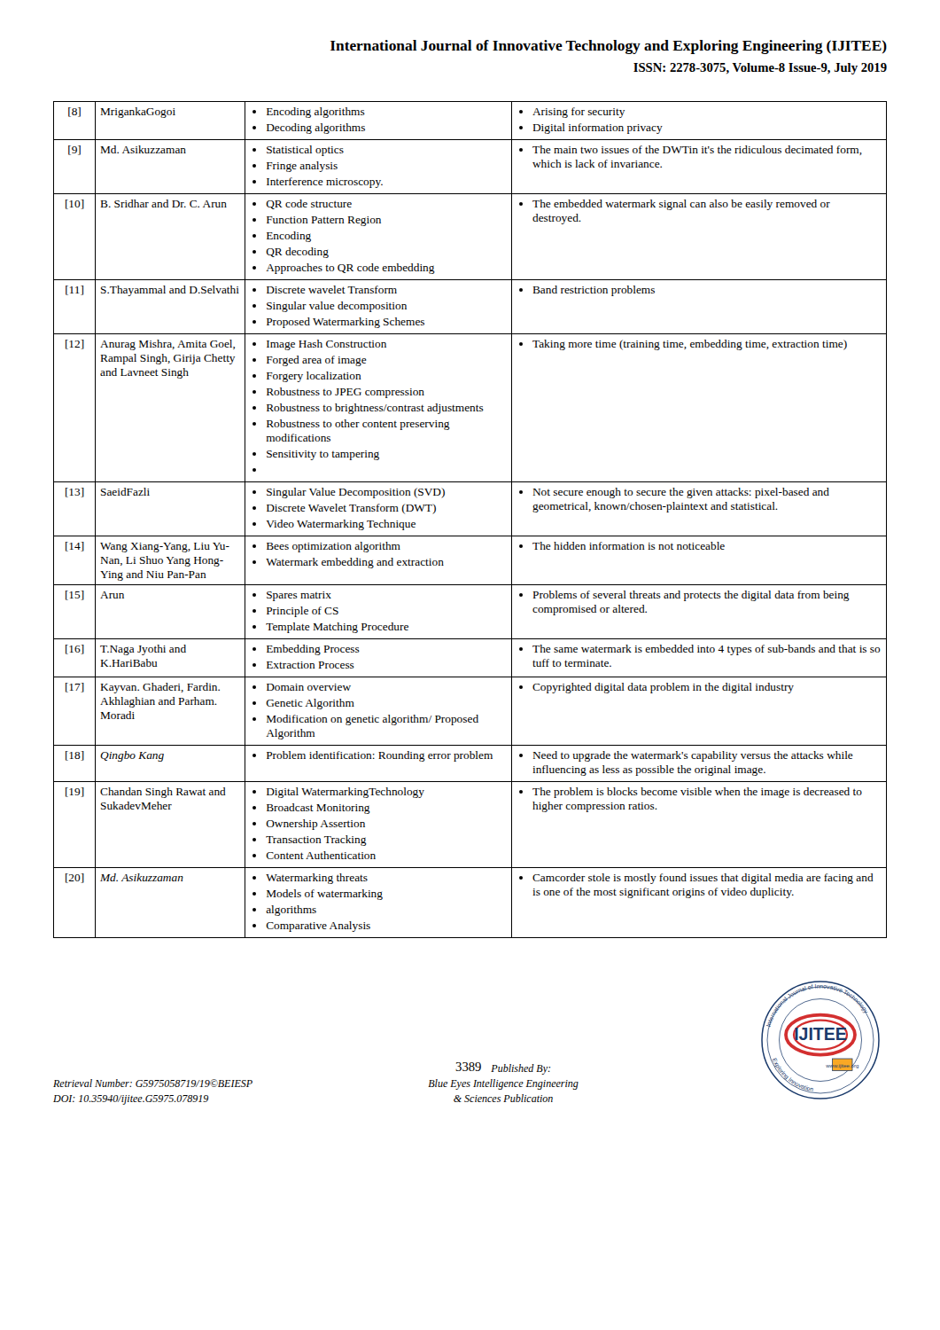International Journal of Innovative Technology and Exploring Engineering (IJITEE)
ISSN: 2278-3075, Volume-8 Issue-9, July 2019
| [8] | MrigankaGogoi | Encoding algorithms Decoding algorithms | Arising for security Digital information privacy |
| [9] | Md. Asikuzzaman | Statistical optics Fringe analysis Interference microscopy. | The main two issues of the DWTin it's the ridiculous decimated form, which is lack of invariance. |
| [10] | B. Sridhar and Dr. C. Arun | QR code structure Function Pattern Region Encoding QR decoding Approaches to QR code embedding | The embedded watermark signal can also be easily removed or destroyed. |
| [11] | S.Thayammal and D.Selvathi | Discrete wavelet Transform Singular value decomposition Proposed Watermarking Schemes | Band restriction problems |
| [12] | Anurag Mishra, Amita Goel, Rampal Singh, Girija Chetty and Lavneet Singh | Image Hash Construction Forged area of image Forgery localization Robustness to JPEG compression Robustness to brightness/contrast adjustments Robustness to other content preserving modifications Sensitivity to tampering | Taking more time (training time, embedding time, extraction time) |
| [13] | SaeidFazli | Singular Value Decomposition (SVD) Discrete Wavelet Transform (DWT) Video Watermarking Technique | Not secure enough to secure the given attacks: pixel-based and geometrical, known/chosen-plaintext and statistical. |
| [14] | Wang Xiang-Yang, Liu Yu-Nan, Li Shuo Yang Hong-Ying and Niu Pan-Pan | Bees optimization algorithm Watermark embedding and extraction | The hidden information is not noticeable |
| [15] | Arun | Spares matrix Principle of CS Template Matching Procedure | Problems of several threats and protects the digital data from being compromised or altered. |
| [16] | T.Naga Jyothi and K.HariBabu | Embedding Process Extraction Process | The same watermark is embedded into 4 types of sub-bands and that is so tuff to terminate. |
| [17] | Kayvan. Ghaderi, Fardin. Akhlaghian and Parham. Moradi | Domain overview Genetic Algorithm Modification on genetic algorithm/ Proposed Algorithm | Copyrighted digital data problem in the digital industry |
| [18] | Qingbo Kang | Problem identification: Rounding error problem | Need to upgrade the watermark's capability versus the attacks while influencing as less as possible the original image. |
| [19] | Chandan Singh Rawat and SukadevMeher | Digital WatermarkingTechnology Broadcast Monitoring Ownership Assertion Transaction Tracking Content Authentication | The problem is blocks become visible when the image is decreased to higher compression ratios. |
| [20] | Md. Asikuzzaman | Watermarking threats Models of watermarking algorithms Comparative Analysis | Camcorder stole is mostly found issues that digital media are facing and is one of the most significant origins of video duplicity. |
Retrieval Number: G5975058719/19©BEIESP
DOI: 10.35940/ijitee.G5975.078919
3389 Published By:
Blue Eyes Intelligence Engineering
& Sciences Publication
International Journal of Innovative Technology Exploring Innovation IJITEE www.ijitee.org